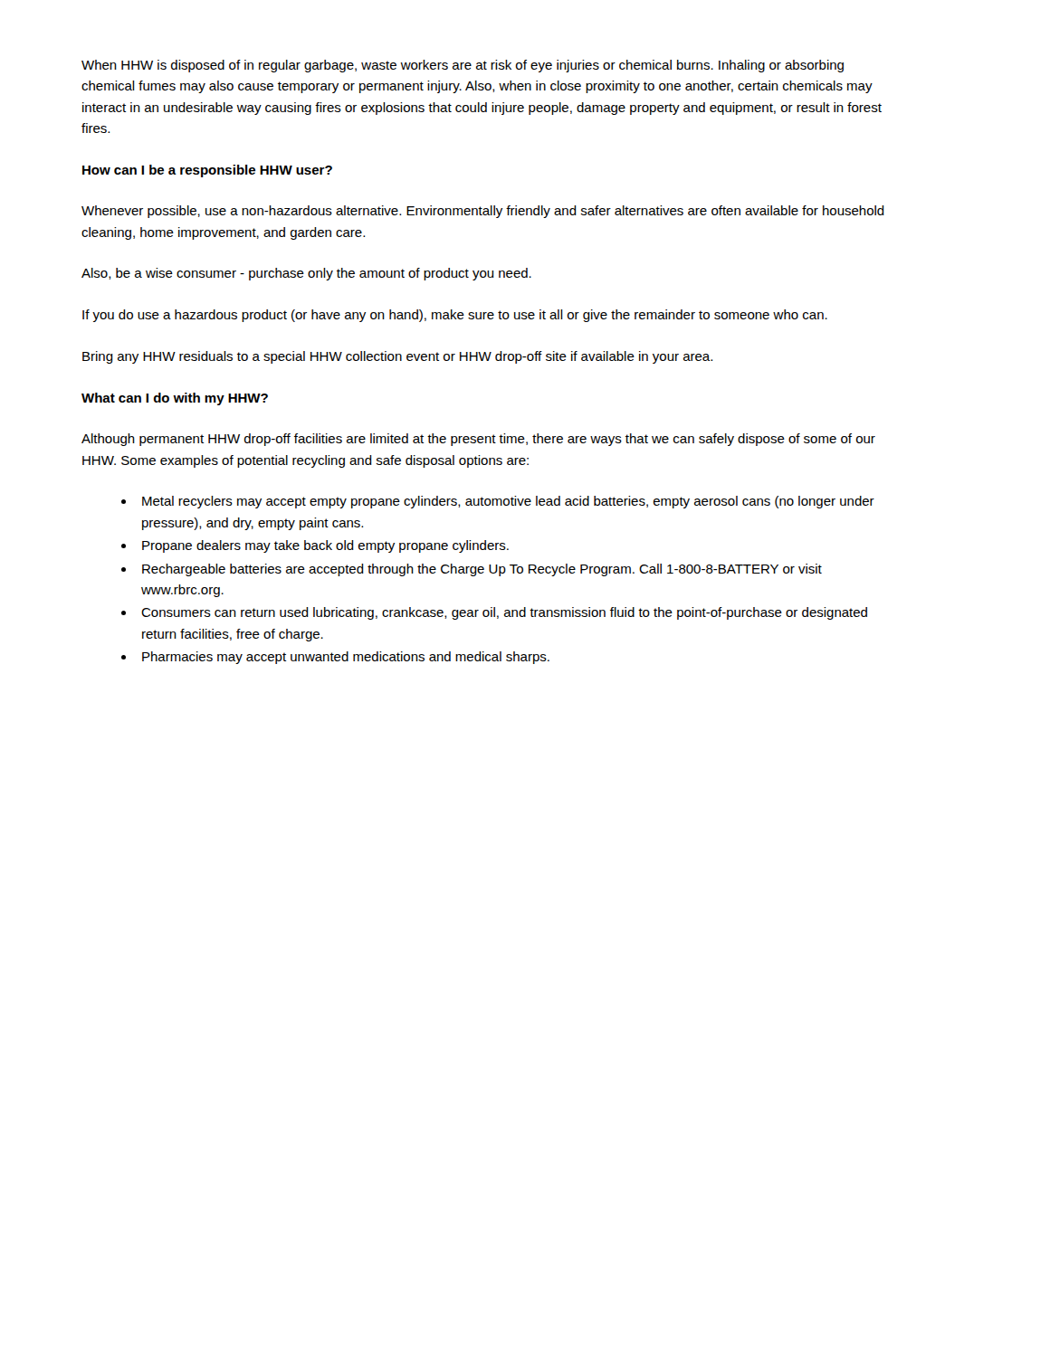When HHW is disposed of in regular garbage, waste workers are at risk of eye injuries or chemical burns. Inhaling or absorbing chemical fumes may also cause temporary or permanent injury. Also, when in close proximity to one another, certain chemicals may interact in an undesirable way causing fires or explosions that could injure people, damage property and equipment, or result in forest fires.
How can I be a responsible HHW user?
Whenever possible, use a non-hazardous alternative. Environmentally friendly and safer alternatives are often available for household cleaning, home improvement, and garden care.
Also, be a wise consumer - purchase only the amount of product you need.
If you do use a hazardous product (or have any on hand), make sure to use it all or give the remainder to someone who can.
Bring any HHW residuals to a special HHW collection event or HHW drop-off site if available in your area.
What can I do with my HHW?
Although permanent HHW drop-off facilities are limited at the present time, there are ways that we can safely dispose of some of our HHW. Some examples of potential recycling and safe disposal options are:
Metal recyclers may accept empty propane cylinders, automotive lead acid batteries, empty aerosol cans (no longer under pressure), and dry, empty paint cans.
Propane dealers may take back old empty propane cylinders.
Rechargeable batteries are accepted through the Charge Up To Recycle Program. Call 1-800-8-BATTERY or visit www.rbrc.org.
Consumers can return used lubricating, crankcase, gear oil, and transmission fluid to the point-of-purchase or designated return facilities, free of charge.
Pharmacies may accept unwanted medications and medical sharps.